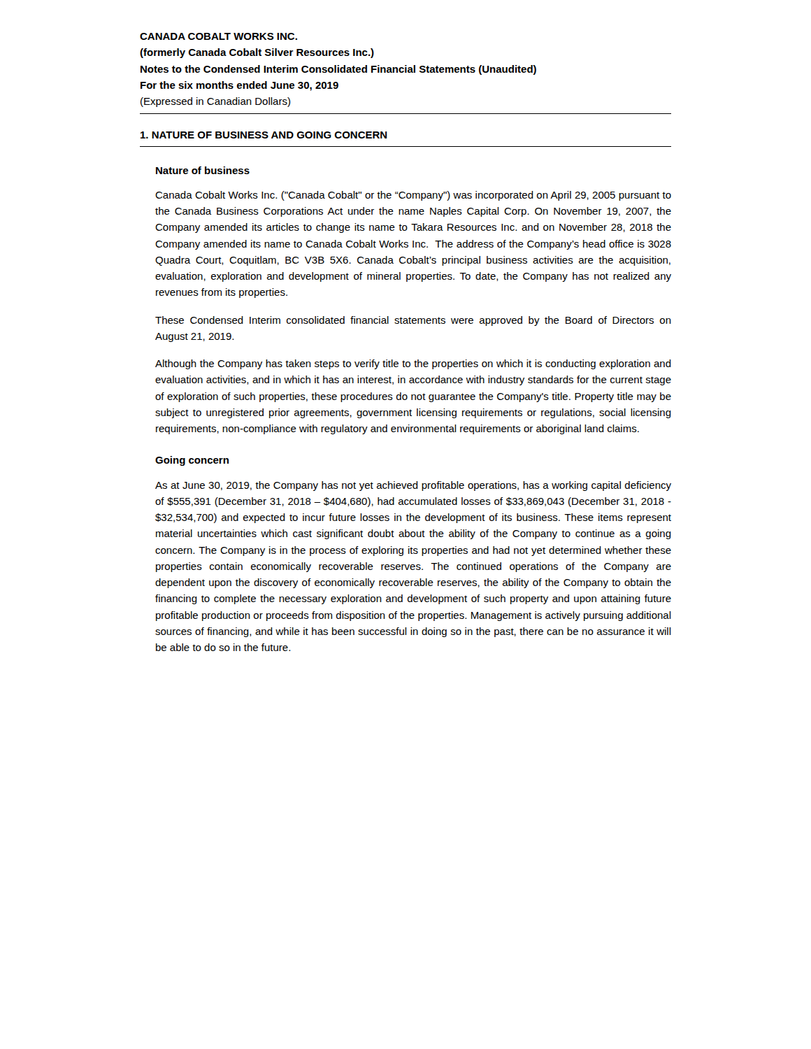CANADA COBALT WORKS INC.
(formerly Canada Cobalt Silver Resources Inc.)
Notes to the Condensed Interim Consolidated Financial Statements (Unaudited)
For the six months ended June 30, 2019
(Expressed in Canadian Dollars)
1. NATURE OF BUSINESS AND GOING CONCERN
Nature of business
Canada Cobalt Works Inc. ("Canada Cobalt" or the “Company") was incorporated on April 29, 2005 pursuant to the Canada Business Corporations Act under the name Naples Capital Corp. On November 19, 2007, the Company amended its articles to change its name to Takara Resources Inc. and on November 28, 2018 the Company amended its name to Canada Cobalt Works Inc. The address of the Company’s head office is 3028 Quadra Court, Coquitlam, BC V3B 5X6. Canada Cobalt’s principal business activities are the acquisition, evaluation, exploration and development of mineral properties. To date, the Company has not realized any revenues from its properties.
These Condensed Interim consolidated financial statements were approved by the Board of Directors on August 21, 2019.
Although the Company has taken steps to verify title to the properties on which it is conducting exploration and evaluation activities, and in which it has an interest, in accordance with industry standards for the current stage of exploration of such properties, these procedures do not guarantee the Company's title. Property title may be subject to unregistered prior agreements, government licensing requirements or regulations, social licensing requirements, non-compliance with regulatory and environmental requirements or aboriginal land claims.
Going concern
As at June 30, 2019, the Company has not yet achieved profitable operations, has a working capital deficiency of $555,391 (December 31, 2018 – $404,680), had accumulated losses of $33,869,043 (December 31, 2018 - $32,534,700) and expected to incur future losses in the development of its business. These items represent material uncertainties which cast significant doubt about the ability of the Company to continue as a going concern. The Company is in the process of exploring its properties and had not yet determined whether these properties contain economically recoverable reserves. The continued operations of the Company are dependent upon the discovery of economically recoverable reserves, the ability of the Company to obtain the financing to complete the necessary exploration and development of such property and upon attaining future profitable production or proceeds from disposition of the properties. Management is actively pursuing additional sources of financing, and while it has been successful in doing so in the past, there can be no assurance it will be able to do so in the future.